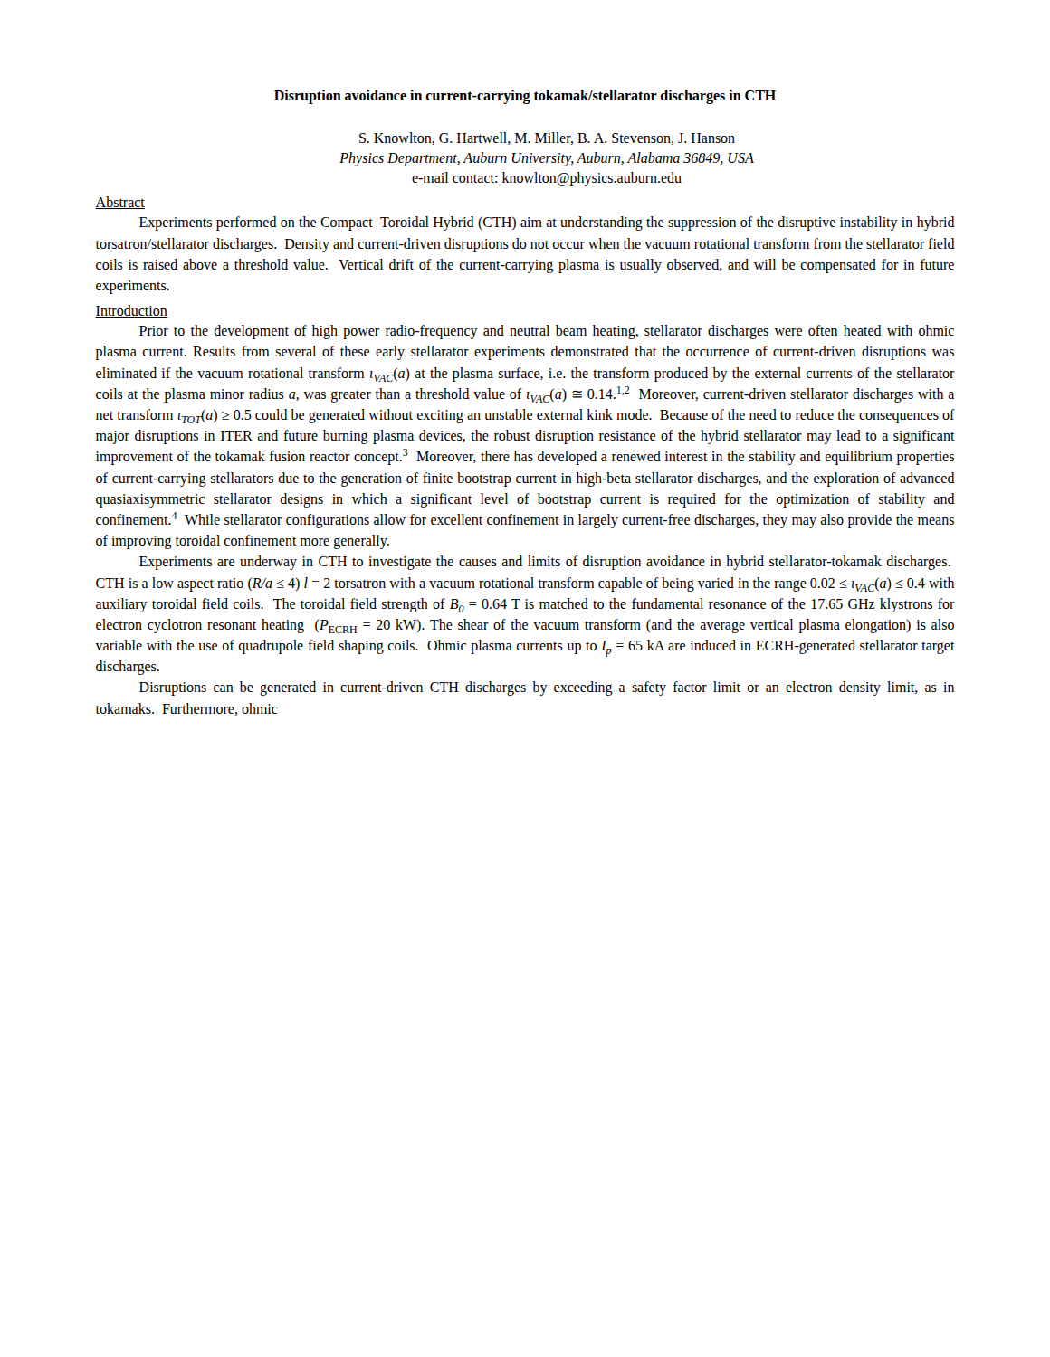Disruption avoidance in current-carrying tokamak/stellarator discharges in CTH
S. Knowlton, G. Hartwell, M. Miller, B. A. Stevenson, J. Hanson
Physics Department, Auburn University, Auburn, Alabama 36849, USA
e-mail contact: knowlton@physics.auburn.edu
Abstract
Experiments performed on the Compact Toroidal Hybrid (CTH) aim at understanding the suppression of the disruptive instability in hybrid torsatron/stellarator discharges. Density and current-driven disruptions do not occur when the vacuum rotational transform from the stellarator field coils is raised above a threshold value. Vertical drift of the current-carrying plasma is usually observed, and will be compensated for in future experiments.
Introduction
Prior to the development of high power radio-frequency and neutral beam heating, stellarator discharges were often heated with ohmic plasma current. Results from several of these early stellarator experiments demonstrated that the occurrence of current-driven disruptions was eliminated if the vacuum rotational transform ιVAC(a) at the plasma surface, i.e. the transform produced by the external currents of the stellarator coils at the plasma minor radius a, was greater than a threshold value of ιVAC(a) ≅ 0.14.1,2 Moreover, current-driven stellarator discharges with a net transform ιTOT(a) ≥ 0.5 could be generated without exciting an unstable external kink mode. Because of the need to reduce the consequences of major disruptions in ITER and future burning plasma devices, the robust disruption resistance of the hybrid stellarator may lead to a significant improvement of the tokamak fusion reactor concept.3 Moreover, there has developed a renewed interest in the stability and equilibrium properties of current-carrying stellarators due to the generation of finite bootstrap current in high-beta stellarator discharges, and the exploration of advanced quasiaxisymmetric stellarator designs in which a significant level of bootstrap current is required for the optimization of stability and confinement.4 While stellarator configurations allow for excellent confinement in largely current-free discharges, they may also provide the means of improving toroidal confinement more generally.
Experiments are underway in CTH to investigate the causes and limits of disruption avoidance in hybrid stellarator-tokamak discharges. CTH is a low aspect ratio (R/a ≤ 4) l = 2 torsatron with a vacuum rotational transform capable of being varied in the range 0.02 ≤ ιVAC(a) ≤ 0.4 with auxiliary toroidal field coils. The toroidal field strength of B0 = 0.64 T is matched to the fundamental resonance of the 17.65 GHz klystrons for electron cyclotron resonant heating (PECRH = 20 kW). The shear of the vacuum transform (and the average vertical plasma elongation) is also variable with the use of quadrupole field shaping coils. Ohmic plasma currents up to Ip = 65 kA are induced in ECRH-generated stellarator target discharges.
Disruptions can be generated in current-driven CTH discharges by exceeding a safety factor limit or an electron density limit, as in tokamaks. Furthermore, ohmic